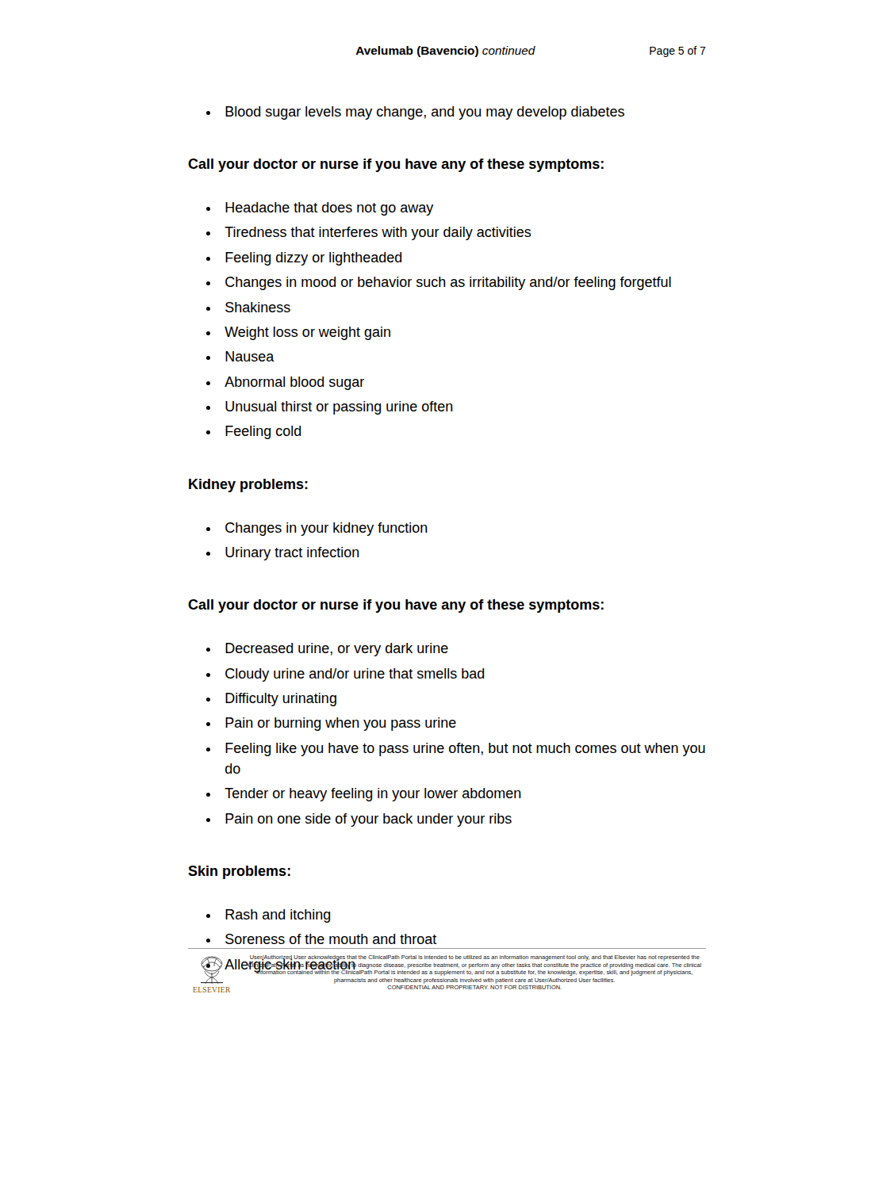Avelumab (Bavencio) continued
Page 5 of 7
Blood sugar levels may change, and you may develop diabetes
Call your doctor or nurse if you have any of these symptoms:
Headache that does not go away
Tiredness that interferes with your daily activities
Feeling dizzy or lightheaded
Changes in mood or behavior such as irritability and/or feeling forgetful
Shakiness
Weight loss or weight gain
Nausea
Abnormal blood sugar
Unusual thirst or passing urine often
Feeling cold
Kidney problems:
Changes in your kidney function
Urinary tract infection
Call your doctor or nurse if you have any of these symptoms:
Decreased urine, or very dark urine
Cloudy urine and/or urine that smells bad
Difficulty urinating
Pain or burning when you pass urine
Feeling like you have to pass urine often, but not much comes out when you do
Tender or heavy feeling in your lower abdomen
Pain on one side of your back under your ribs
Skin problems:
Rash and itching
Soreness of the mouth and throat
Allergic skin reaction
ELSEVIER
User/Authorized User acknowledges that the ClinicalPath Portal is intended to be utilized as an information management tool only, and that Elsevier has not represented the ClinicalPath Portal as having the ability to diagnose disease, prescribe treatment, or perform any other tasks that constitute the practice of providing medical care. The clinical information contained within the ClinicalPath Portal is intended as a supplement to, and not a substitute for, the knowledge, expertise, skill, and judgment of physicians, pharmacists and other healthcare professionals involved with patient care at User/Authorized User facilities. CONFIDENTIAL AND PROPRIETARY. NOT FOR DISTRIBUTION.